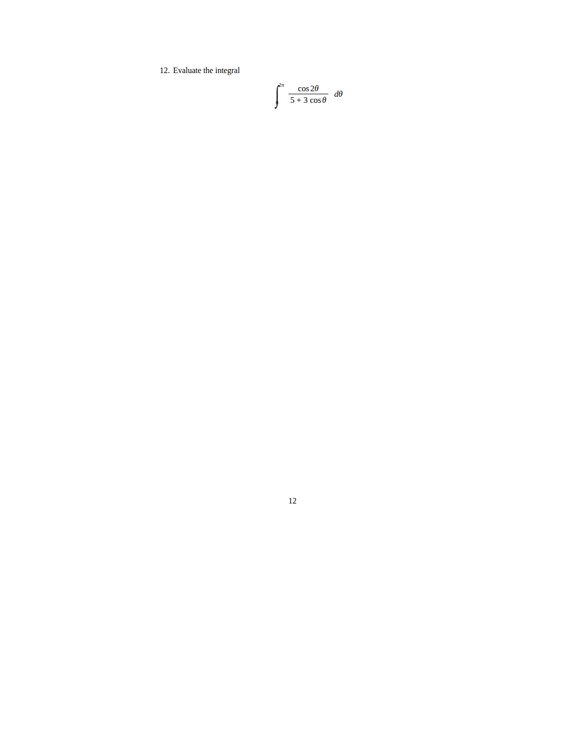12. Evaluate the integral
∫ 2π 0 cos2θ 5 + 3 cos θ dθ
12